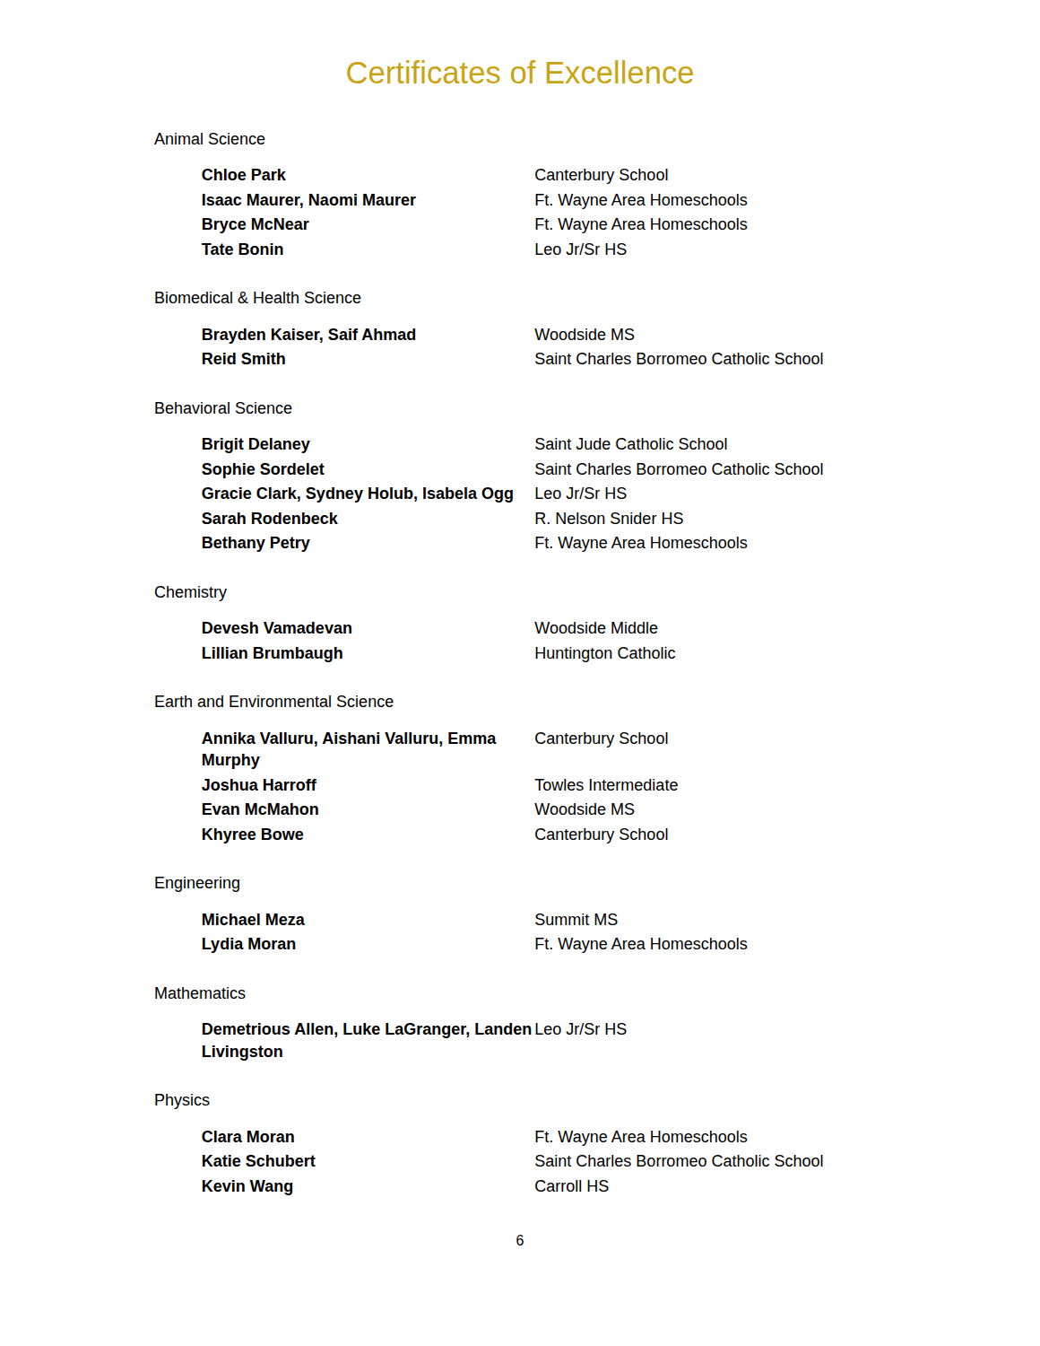Certificates of Excellence
Animal Science
| Chloe Park | Canterbury School |
| Isaac Maurer, Naomi Maurer | Ft. Wayne Area Homeschools |
| Bryce McNear | Ft. Wayne Area Homeschools |
| Tate Bonin | Leo Jr/Sr HS |
Biomedical & Health Science
| Brayden Kaiser, Saif Ahmad | Woodside MS |
| Reid Smith | Saint Charles Borromeo Catholic School |
Behavioral Science
| Brigit Delaney | Saint Jude Catholic School |
| Sophie Sordelet | Saint Charles Borromeo Catholic School |
| Gracie Clark, Sydney Holub, Isabela Ogg | Leo Jr/Sr HS |
| Sarah Rodenbeck | R. Nelson Snider HS |
| Bethany Petry | Ft. Wayne Area Homeschools |
Chemistry
| Devesh Vamadevan | Woodside Middle |
| Lillian Brumbaugh | Huntington Catholic |
Earth and Environmental Science
| Annika Valluru, Aishani Valluru, Emma Murphy | Canterbury School |
| Joshua Harroff | Towles Intermediate |
| Evan McMahon | Woodside MS |
| Khyree Bowe | Canterbury School |
Engineering
| Michael Meza | Summit MS |
| Lydia Moran | Ft. Wayne Area Homeschools |
Mathematics
| Demetrious Allen, Luke LaGranger, Landen Livingston | Leo Jr/Sr HS |
Physics
| Clara Moran | Ft. Wayne Area Homeschools |
| Katie Schubert | Saint Charles Borromeo Catholic School |
| Kevin Wang | Carroll HS |
6